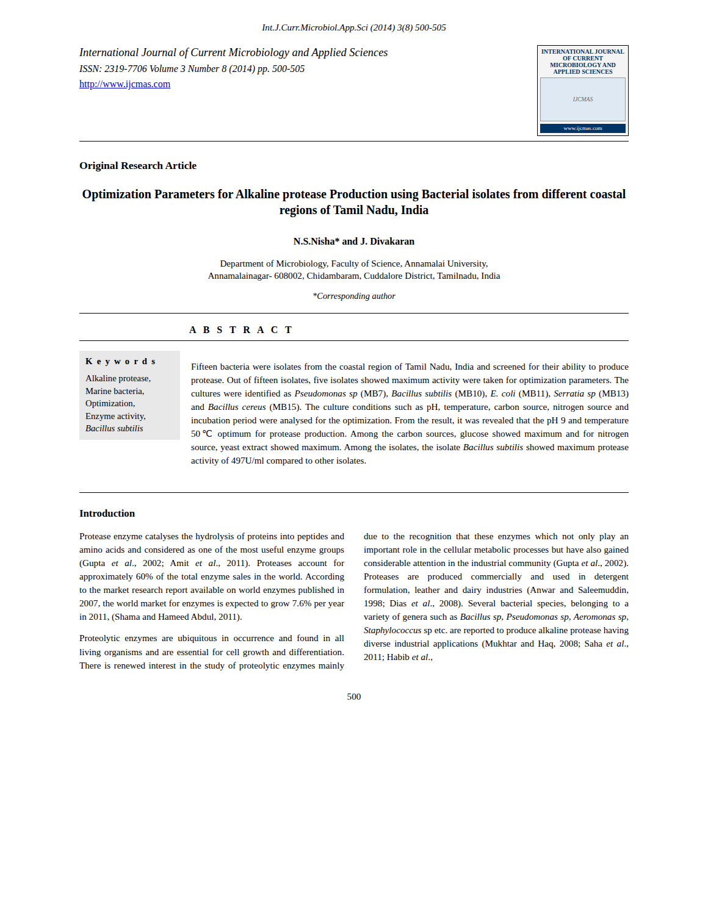Int.J.Curr.Microbiol.App.Sci (2014) 3(8) 500-505
International Journal of Current Microbiology and Applied Sciences
ISSN: 2319-7706 Volume 3 Number 8 (2014) pp. 500-505
http://www.ijcmas.com
INTERNATIONAL JOURNAL OF CURRENT MICROBIOLOGY AND APPLIED SCIENCES
IJCMAS
www.ijcmas.com
Original Research Article
Optimization Parameters for Alkaline protease Production using Bacterial isolates from different coastal regions of Tamil Nadu, India
N.S.Nisha* and J. Divakaran
Department of Microbiology, Faculty of Science, Annamalai University,
Annamalainagar- 608002, Chidambaram, Cuddalore District, Tamilnadu, India
*Corresponding author
A B S T R A C T
K e y w o r d s
Alkaline protease,
Marine bacteria,
Optimization,
Enzyme activity,
Bacillus subtilis
Fifteen bacteria were isolates from the coastal region of Tamil Nadu, India and screened for their ability to produce protease. Out of fifteen isolates, five isolates showed maximum activity were taken for optimization parameters. The cultures were identified as Pseudomonas sp (MB7), Bacillus subtilis (MB10), E. coli (MB11), Serratia sp (MB13) and Bacillus cereus (MB15). The culture conditions such as pH, temperature, carbon source, nitrogen source and incubation period were analysed for the optimization. From the result, it was revealed that the pH 9 and temperature 50℃ optimum for protease production. Among the carbon sources, glucose showed maximum and for nitrogen source, yeast extract showed maximum. Among the isolates, the isolate Bacillus subtilis showed maximum protease activity of 497U/ml compared to other isolates.
Introduction
Protease enzyme catalyses the hydrolysis of proteins into peptides and amino acids and considered as one of the most useful enzyme groups (Gupta et al., 2002; Amit et al., 2011). Proteases account for approximately 60% of the total enzyme sales in the world. According to the market research report available on world enzymes published in 2007, the world market for enzymes is expected to grow 7.6% per year in 2011, (Shama and Hameed Abdul, 2011).
Proteolytic enzymes are ubiquitous in occurrence and found in all living organisms and are essential for cell growth and differentiation. There is renewed interest in the study of proteolytic enzymes mainly due to the recognition that these enzymes which not only play an important role in the cellular metabolic processes but have also gained considerable attention in the industrial community (Gupta et al., 2002). Proteases are produced commercially and used in detergent formulation, leather and dairy industries (Anwar and Saleemuddin, 1998; Dias et al., 2008). Several bacterial species, belonging to a variety of genera such as Bacillus sp, Pseudomonas sp, Aeromonas sp, Staphylococcus sp etc. are reported to produce alkaline protease having diverse industrial applications (Mukhtar and Haq, 2008; Saha et al., 2011; Habib et al.,
500